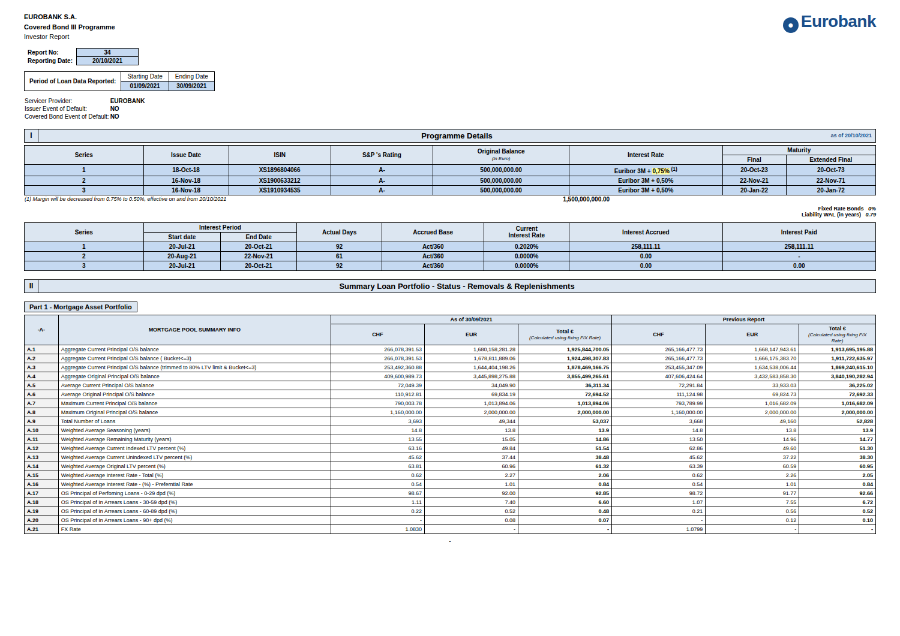EUROBANK S.A.
Covered Bond III Programme
Investor Report
●Eurobank
| Report No: | 34 |
| Reporting Date: | 20/10/2021 |
| Period of Loan Data Reported: | Starting Date | Ending Date |
| 01/09/2021 | 30/09/2021 |
| Servicer Provider: | EUROBANK |
| Issuer Event of Default: | NO |
| Covered Bond Event of Default: | NO |
I
Programme Detailsas of 20/10/2021
| Series | Issue Date | ISIN | S&P 's Rating | Original Balance (in Euro) | Interest Rate | Maturity |
| --- | --- | --- | --- | --- | --- | --- |
| Final | Extended Final |
| 1 | 18-Oct-18 | XS1896804066 | A- | 500,000,000.00 | Euribor 3M + 0,75% (1) | 20-Oct-23 | 20-Oct-73 |
| 2 | 16-Nov-18 | XS1900633212 | A- | 500,000,000.00 | Euribor 3M + 0,50% | 22-Nov-21 | 22-Nov-71 |
| 3 | 16-Nov-18 | XS1910934535 | A- | 500,000,000.00 | Euribor 3M + 0,50% | 20-Jan-22 | 20-Jan-72 |
| (1) Margin will be decreased from 0.75% to 0.50%, effective on and from 20/10/2021 | 1,500,000,000.00 | |
Fixed Rate Bonds 0%
Liability WAL (in years) 0.79
| Series | Interest Period | Actual Days | Accrued Base | Current Interest Rate | Interest Accrued | Interest Paid |
| --- | --- | --- | --- | --- | --- | --- |
| Start date | End Date |
| 1 | 20-Jul-21 | 20-Oct-21 | 92 | Act/360 | 0.2020% | 258,111.11 | 258,111.11 |
| 2 | 20-Aug-21 | 22-Nov-21 | 61 | Act/360 | 0.0000% | 0.00 | - |
| 3 | 20-Jul-21 | 20-Oct-21 | 92 | Act/360 | 0.0000% | 0.00 | 0.00 |
II
Summary Loan Portfolio - Status - Removals & Replenishments
Part 1 - Mortgage Asset Portfolio
| -A- | MORTGAGE POOL SUMMARY INFO | As of 30/09/2021 | Previous Report |
| --- | --- | --- | --- |
| CHF | EUR | Total € (Calculated using fixing F/X Rate) | CHF | EUR | Total € (Calculated using fixing F/X Rate) |
| A.1 | Aggregate Current Principal O/S balance | 266,078,391.53 | 1,680,158,281.28 | 1,925,844,700.05 | 265,166,477.73 | 1,668,147,943.61 | 1,913,695,195.88 |
| A.2 | Aggregate Current Principal O/S balance ( Bucket<=3) | 266,078,391.53 | 1,678,811,889.06 | 1,924,498,307.83 | 265,166,477.73 | 1,666,175,383.70 | 1,911,722,635.97 |
| A.3 | Aggregate Current Principal O/S balance (trimmed to 80% LTV limit & Bucket<=3) | 253,492,360.88 | 1,644,404,198.26 | 1,878,469,166.75 | 253,455,347.09 | 1,634,538,006.44 | 1,869,240,615.10 |
| A.4 | Aggregate Original Principal O/S balance | 409,600,989.73 | 3,445,898,275.88 | 3,855,499,265.61 | 407,606,424.64 | 3,432,583,858.30 | 3,840,190,282.94 |
| A.5 | Average Current Principal O/S balance | 72,049.39 | 34,049.90 | 36,311.34 | 72,291.84 | 33,933.03 | 36,225.02 |
| A.6 | Average Original Principal O/S balance | 110,912.81 | 69,834.19 | 72,694.52 | 111,124.98 | 69,824.73 | 72,692.33 |
| A.7 | Maximum Current Principal O/S balance | 790,003.78 | 1,013,894.06 | 1,013,894.06 | 793,789.99 | 1,016,682.09 | 1,016,682.09 |
| A.8 | Maximum Original Principal O/S balance | 1,160,000.00 | 2,000,000.00 | 2,000,000.00 | 1,160,000.00 | 2,000,000.00 | 2,000,000.00 |
| A.9 | Total Number of Loans | 3,693 | 49,344 | 53,037 | 3,668 | 49,160 | 52,828 |
| A.10 | Weighted Average Seasoning (years) | 14.8 | 13.8 | 13.9 | 14.8 | 13.8 | 13.9 |
| A.11 | Weighted Average Remaining Maturity (years) | 13.55 | 15.05 | 14.86 | 13.50 | 14.96 | 14.77 |
| A.12 | Weighted Average Current Indexed LTV percent (%) | 63.16 | 49.84 | 51.54 | 62.86 | 49.60 | 51.30 |
| A.13 | Weighted Average Current Unindexed LTV percent (%) | 45.62 | 37.44 | 38.48 | 45.62 | 37.22 | 38.30 |
| A.14 | Weighted Average Original LTV percent (%) | 63.81 | 60.96 | 61.32 | 63.39 | 60.59 | 60.95 |
| A.15 | Weighted Average Interest Rate - Total (%) | 0.62 | 2.27 | 2.06 | 0.62 | 2.26 | 2.05 |
| A.16 | Weighted Average Interest Rate - (%) - Preferntial Rate | 0.54 | 1.01 | 0.84 | 0.54 | 1.01 | 0.84 |
| A.17 | OS Principal of Perfoming Loans - 0-29 dpd (%) | 98.67 | 92.00 | 92.85 | 98.72 | 91.77 | 92.66 |
| A.18 | OS Principal of In Arrears Loans - 30-59 dpd (%) | 1.11 | 7.40 | 6.60 | 1.07 | 7.55 | 6.72 |
| A.19 | OS Principal of In Arrears Loans - 60-89 dpd (%) | 0.22 | 0.52 | 0.48 | 0.21 | 0.56 | 0.52 |
| A.20 | OS Principal of In Arrears Loans - 90+ dpd (%) | - | 0.08 | 0.07 | - | 0.12 | 0.10 |
| A.21 | FX Rate | 1.0830 | - | - | 1.0799 | - | - |
-